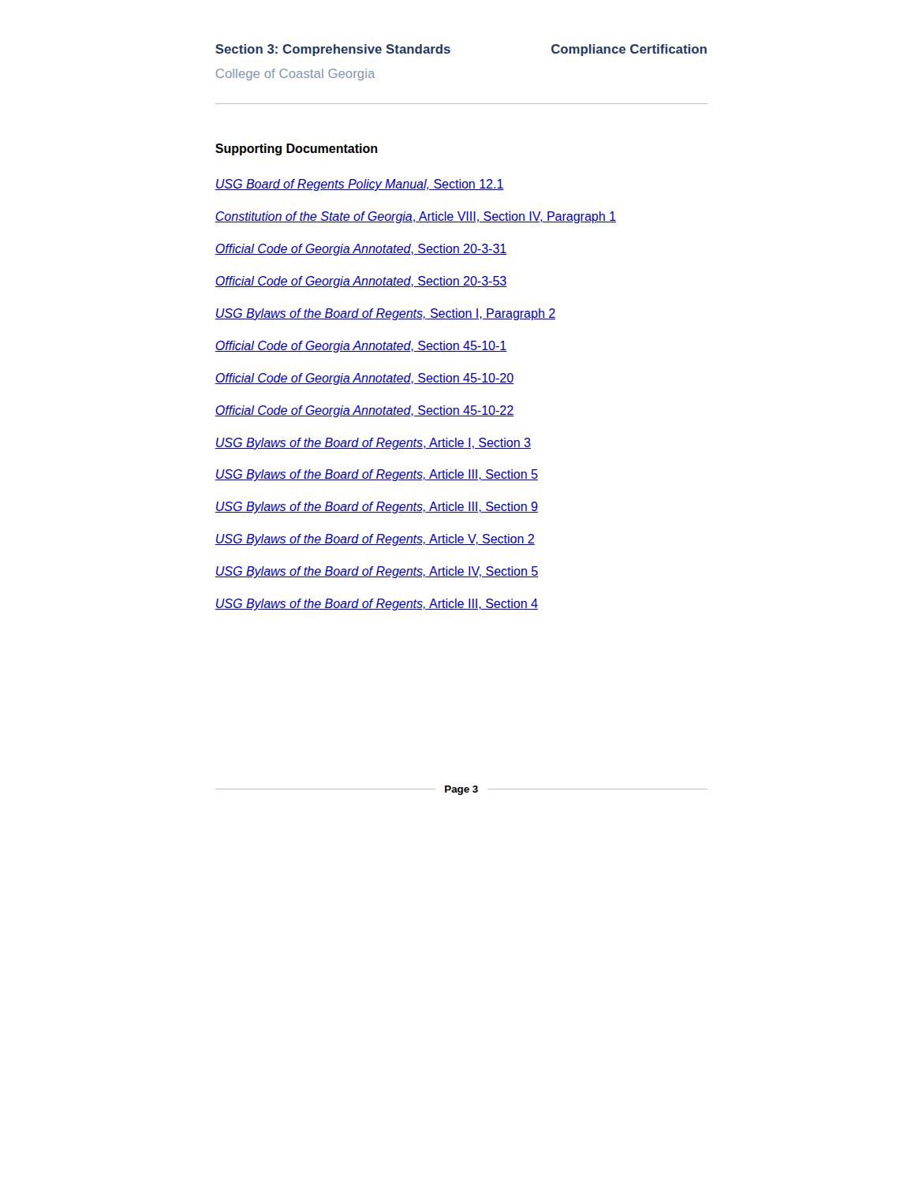Section 3: Comprehensive Standards Compliance Certification
College of Coastal Georgia
Supporting Documentation
USG Board of Regents Policy Manual, Section 12.1
Constitution of the State of Georgia, Article VIII, Section IV, Paragraph 1
Official Code of Georgia Annotated, Section 20-3-31
Official Code of Georgia Annotated, Section 20-3-53
USG Bylaws of the Board of Regents, Section I, Paragraph 2
Official Code of Georgia Annotated, Section 45-10-1
Official Code of Georgia Annotated, Section 45-10-20
Official Code of Georgia Annotated, Section 45-10-22
USG Bylaws of the Board of Regents, Article I, Section 3
USG Bylaws of the Board of Regents, Article III, Section 5
USG Bylaws of the Board of Regents, Article III, Section 9
USG Bylaws of the Board of Regents, Article V, Section 2
USG Bylaws of the Board of Regents, Article IV, Section 5
USG Bylaws of the Board of Regents, Article III, Section 4
Page 3